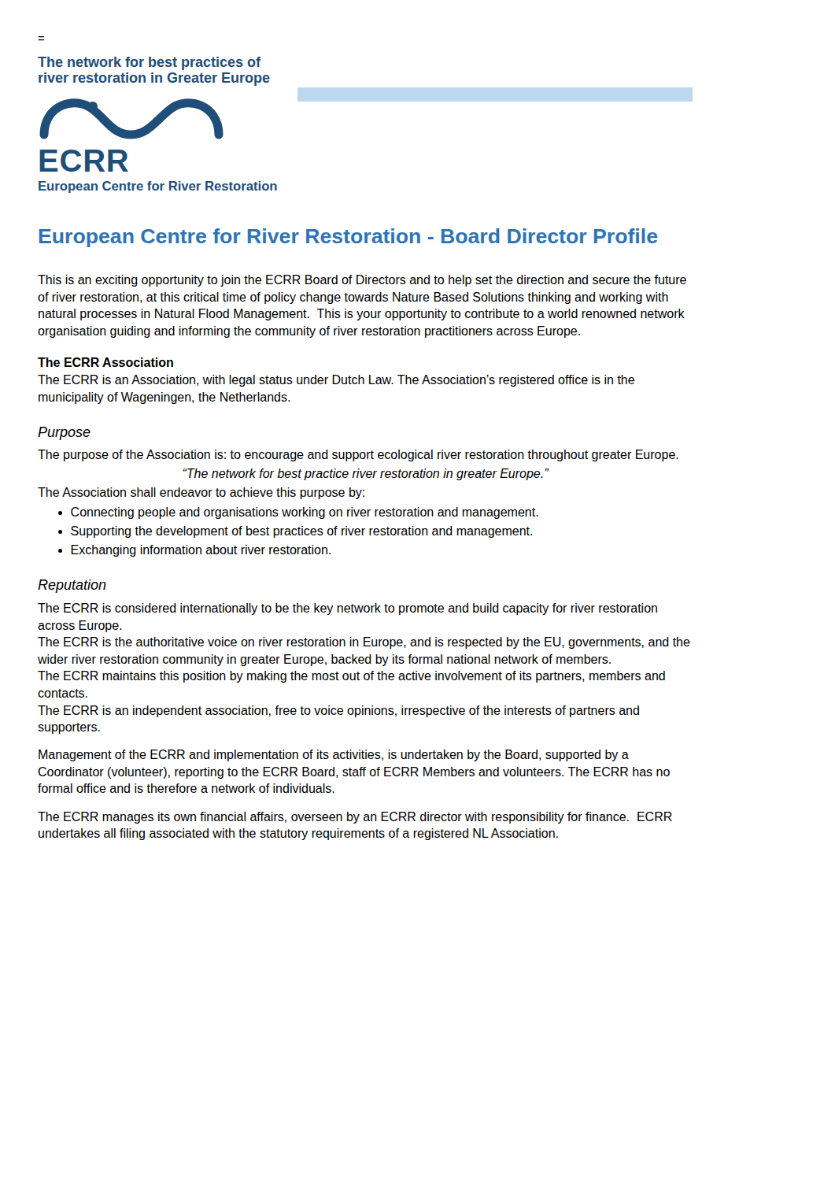=
The network for best practices of
river restoration in Greater Europe
ECRR
European Centre for River Restoration
European Centre for River Restoration - Board Director Profile
This is an exciting opportunity to join the ECRR Board of Directors and to help set the direction and secure the future of river restoration, at this critical time of policy change towards Nature Based Solutions thinking and working with natural processes in Natural Flood Management. This is your opportunity to contribute to a world renowned network organisation guiding and informing the community of river restoration practitioners across Europe.
The ECRR Association
The ECRR is an Association, with legal status under Dutch Law. The Association’s registered office is in the municipality of Wageningen, the Netherlands.
Purpose
The purpose of the Association is: to encourage and support ecological river restoration throughout greater Europe.
“The network for best practice river restoration in greater Europe.”
The Association shall endeavor to achieve this purpose by:
Connecting people and organisations working on river restoration and management.
Supporting the development of best practices of river restoration and management.
Exchanging information about river restoration.
Reputation
The ECRR is considered internationally to be the key network to promote and build capacity for river restoration across Europe.
The ECRR is the authoritative voice on river restoration in Europe, and is respected by the EU, governments, and the wider river restoration community in greater Europe, backed by its formal national network of members.
The ECRR maintains this position by making the most out of the active involvement of its partners, members and contacts.
The ECRR is an independent association, free to voice opinions, irrespective of the interests of partners and supporters.
Management of the ECRR and implementation of its activities, is undertaken by the Board, supported by a Coordinator (volunteer), reporting to the ECRR Board, staff of ECRR Members and volunteers. The ECRR has no formal office and is therefore a network of individuals.
The ECRR manages its own financial affairs, overseen by an ECRR director with responsibility for finance. ECRR undertakes all filing associated with the statutory requirements of a registered NL Association.